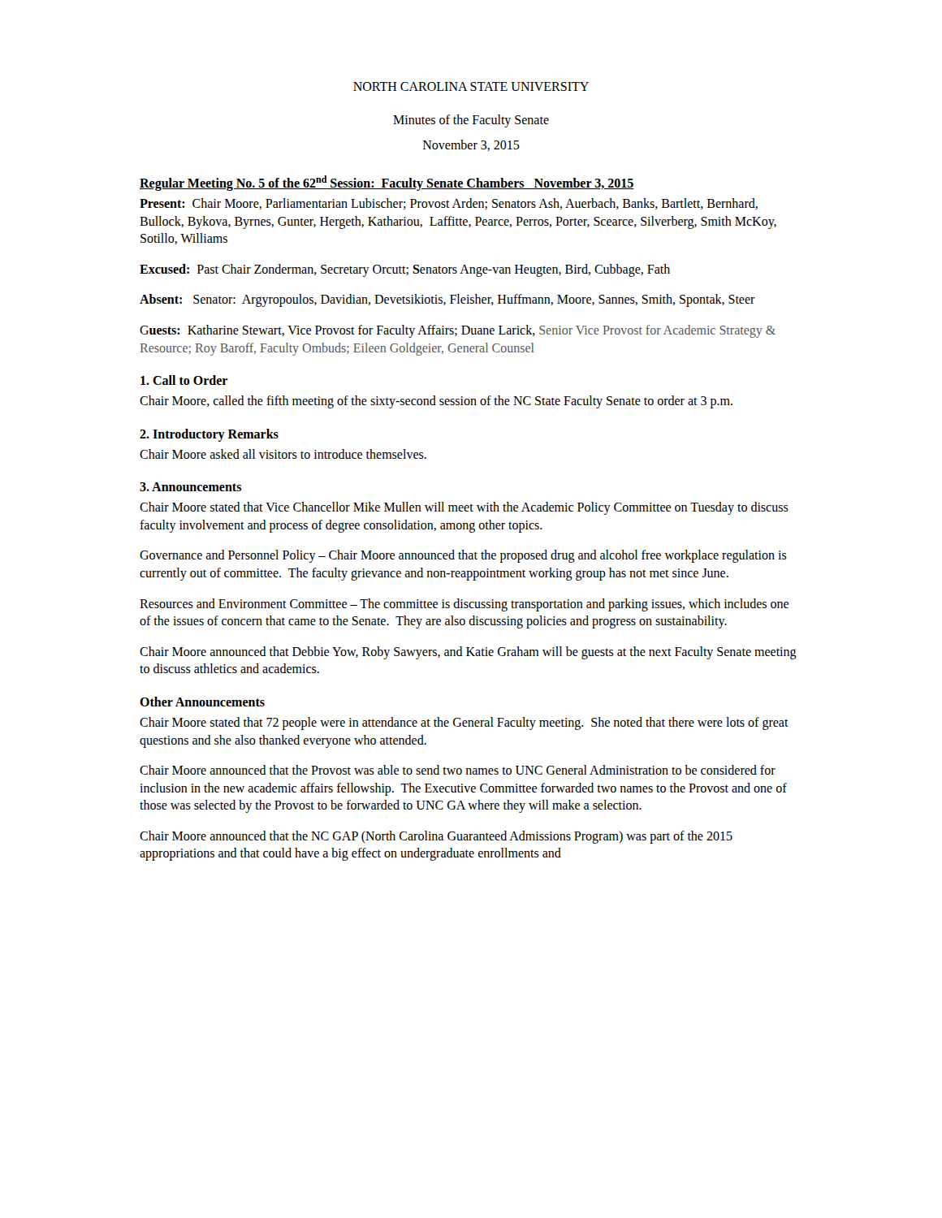NORTH CAROLINA STATE UNIVERSITY
Minutes of the Faculty Senate
November 3, 2015
Regular Meeting No. 5 of the 62nd Session: Faculty Senate Chambers November 3, 2015
Present: Chair Moore, Parliamentarian Lubischer; Provost Arden; Senators Ash, Auerbach, Banks, Bartlett, Bernhard, Bullock, Bykova, Byrnes, Gunter, Hergeth, Kathariou, Laffitte, Pearce, Perros, Porter, Scearce, Silverberg, Smith McKoy, Sotillo, Williams
Excused: Past Chair Zonderman, Secretary Orcutt; Senators Ange-van Heugten, Bird, Cubbage, Fath
Absent: Senator: Argyropoulos, Davidian, Devetsikiotis, Fleisher, Huffmann, Moore, Sannes, Smith, Spontak, Steer
Guests: Katharine Stewart, Vice Provost for Faculty Affairs; Duane Larick, Senior Vice Provost for Academic Strategy & Resource; Roy Baroff, Faculty Ombuds; Eileen Goldgeier, General Counsel
1. Call to Order
Chair Moore, called the fifth meeting of the sixty-second session of the NC State Faculty Senate to order at 3 p.m.
2. Introductory Remarks
Chair Moore asked all visitors to introduce themselves.
3. Announcements
Chair Moore stated that Vice Chancellor Mike Mullen will meet with the Academic Policy Committee on Tuesday to discuss faculty involvement and process of degree consolidation, among other topics.
Governance and Personnel Policy – Chair Moore announced that the proposed drug and alcohol free workplace regulation is currently out of committee. The faculty grievance and non-reappointment working group has not met since June.
Resources and Environment Committee – The committee is discussing transportation and parking issues, which includes one of the issues of concern that came to the Senate. They are also discussing policies and progress on sustainability.
Chair Moore announced that Debbie Yow, Roby Sawyers, and Katie Graham will be guests at the next Faculty Senate meeting to discuss athletics and academics.
Other Announcements
Chair Moore stated that 72 people were in attendance at the General Faculty meeting. She noted that there were lots of great questions and she also thanked everyone who attended.
Chair Moore announced that the Provost was able to send two names to UNC General Administration to be considered for inclusion in the new academic affairs fellowship. The Executive Committee forwarded two names to the Provost and one of those was selected by the Provost to be forwarded to UNC GA where they will make a selection.
Chair Moore announced that the NC GAP (North Carolina Guaranteed Admissions Program) was part of the 2015 appropriations and that could have a big effect on undergraduate enrollments and